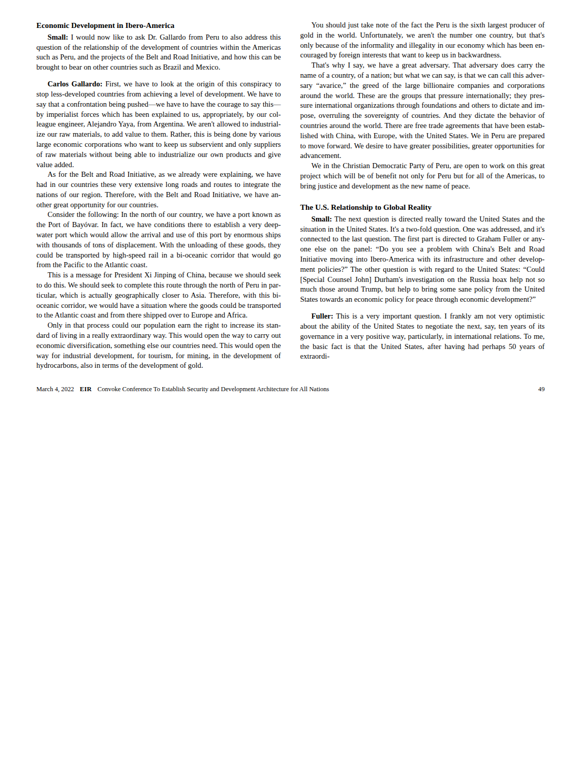Economic Development in Ibero-America
Small: I would now like to ask Dr. Gallardo from Peru to also address this question of the relationship of the development of countries within the Americas such as Peru, and the projects of the Belt and Road Initiative, and how this can be brought to bear on other countries such as Brazil and Mexico.
Carlos Gallardo: First, we have to look at the origin of this conspiracy to stop less-developed countries from achieving a level of development. We have to say that a confrontation being pushed—we have to have the courage to say this—by imperialist forces which has been explained to us, appropriately, by our colleague engineer, Alejandro Yaya, from Argentina. We aren't allowed to industrialize our raw materials, to add value to them. Rather, this is being done by various large economic corporations who want to keep us subservient and only suppliers of raw materials without being able to industrialize our own products and give value added.
As for the Belt and Road Initiative, as we already were explaining, we have had in our countries these very extensive long roads and routes to integrate the nations of our region. Therefore, with the Belt and Road Initiative, we have another great opportunity for our countries.
Consider the following: In the north of our country, we have a port known as the Port of Bayóvar. In fact, we have conditions there to establish a very deep-water port which would allow the arrival and use of this port by enormous ships with thousands of tons of displacement. With the unloading of these goods, they could be transported by high-speed rail in a bi-oceanic corridor that would go from the Pacific to the Atlantic coast.
This is a message for President Xi Jinping of China, because we should seek to do this. We should seek to complete this route through the north of Peru in particular, which is actually geographically closer to Asia. Therefore, with this bi-oceanic corridor, we would have a situation where the goods could be transported to the Atlantic coast and from there shipped over to Europe and Africa.
Only in that process could our population earn the right to increase its standard of living in a really extraordinary way. This would open the way to carry out economic diversification, something else our countries need. This would open the way for industrial development, for tourism, for mining, in the development of hydrocarbons, also in terms of the development of gold.
You should just take note of the fact the Peru is the sixth largest producer of gold in the world. Unfortunately, we aren't the number one country, but that's only because of the informality and illegality in our economy which has been encouraged by foreign interests that want to keep us in backwardness.
That's why I say, we have a great adversary. That adversary does carry the name of a country, of a nation; but what we can say, is that we can call this adversary “avarice,” the greed of the large billionaire companies and corporations around the world. These are the groups that pressure internationally; they pressure international organizations through foundations and others to dictate and impose, overruling the sovereignty of countries. And they dictate the behavior of countries around the world. There are free trade agreements that have been established with China, with Europe, with the United States. We in Peru are prepared to move forward. We desire to have greater possibilities, greater opportunities for advancement.
We in the Christian Democratic Party of Peru, are open to work on this great project which will be of benefit not only for Peru but for all of the Americas, to bring justice and development as the new name of peace.
The U.S. Relationship to Global Reality
Small: The next question is directed really toward the United States and the situation in the United States. It's a two-fold question. One was addressed, and it's connected to the last question. The first part is directed to Graham Fuller or anyone else on the panel: “Do you see a problem with China's Belt and Road Initiative moving into Ibero-America with its infrastructure and other development policies?” The other question is with regard to the United States: “Could [Special Counsel John] Durham's investigation on the Russia hoax help not so much those around Trump, but help to bring some sane policy from the United States towards an economic policy for peace through economic development?”
Fuller: This is a very important question. I frankly am not very optimistic about the ability of the United States to negotiate the next, say, ten years of its governance in a very positive way, particularly, in international relations. To me, the basic fact is that the United States, after having had perhaps 50 years of extraordi-
March 4, 2022 EIR Convoke Conference To Establish Security and Development Architecture for All Nations 49